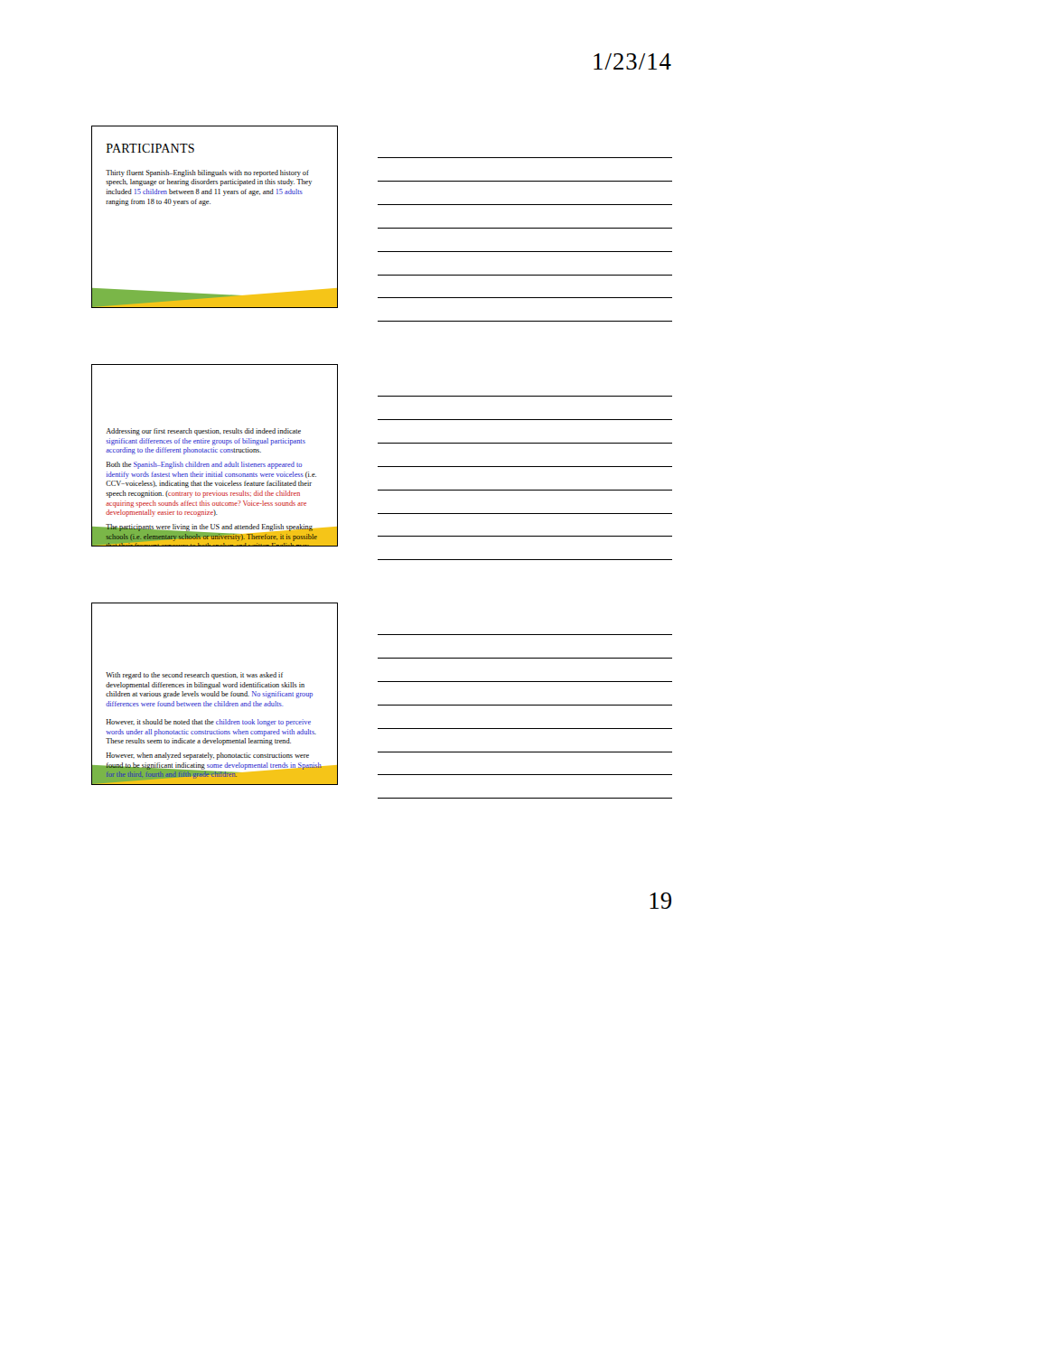1/23/14
PARTICIPANTS
Thirty fluent Spanish–English bilinguals with no reported history of speech, language or hearing disorders participated in this study. They included 15 children between 8 and 11 years of age, and 15 adults ranging from 18 to 40 years of age.
Addressing our first research question, results did indeed indicate significant differences of the entire groups of bilingual participants according to the different phonotactic constructions.
Both the Spanish–English children and adult listeners appeared to identify words fastest when their initial consonants were voiceless (i.e. CCV−voiceless), indicating that the voiceless feature facilitated their speech recognition. (contrary to previous results; did the children acquiring speech sounds affect this outcome? Voice-less sounds are developmentally easier to recognize).
The participants were living in the US and attended English speaking schools (i.e. elementary schools or university). Therefore, it is possible that their frequent exposure to both spoken and written English may account for their faster recognition of English CCV−voice-less words than Spanish CCV− voiceless words.
With regard to the second research question, it was asked if developmental differences in bilingual word identification skills in children at various grade levels would be found. No significant group differences were found between the children and the adults.
However, it should be noted that the children took longer to perceive words under all phonotactic constructions when compared with adults. These results seem to indicate a developmental learning trend.
However, when analyzed separately, phonotactic constructions were found to be significant indicating some developmental trends in Spanish for the third, fourth and fifth grade children.
19